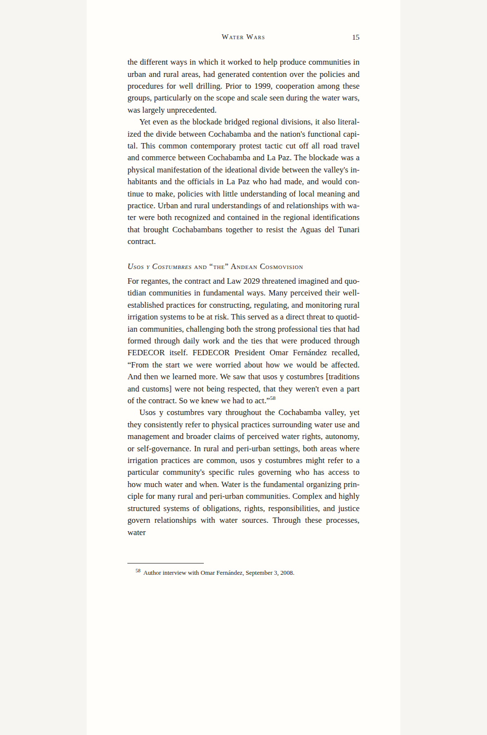Water Wars 15
the different ways in which it worked to help produce communities in urban and rural areas, had generated contention over the policies and procedures for well drilling. Prior to 1999, cooperation among these groups, particularly on the scope and scale seen during the water wars, was largely unprecedented.
Yet even as the blockade bridged regional divisions, it also literalized the divide between Cochabamba and the nation's functional capital. This common contemporary protest tactic cut off all road travel and commerce between Cochabamba and La Paz. The blockade was a physical manifestation of the ideational divide between the valley's inhabitants and the officials in La Paz who had made, and would continue to make, policies with little understanding of local meaning and practice. Urban and rural understandings of and relationships with water were both recognized and contained in the regional identifications that brought Cochabambans together to resist the Aguas del Tunari contract.
Usos y Costumbres and “the” Andean Cosmovision
For regantes, the contract and Law 2029 threatened imagined and quotidian communities in fundamental ways. Many perceived their well-established practices for constructing, regulating, and monitoring rural irrigation systems to be at risk. This served as a direct threat to quotidian communities, challenging both the strong professional ties that had formed through daily work and the ties that were produced through FEDECOR itself. FEDECOR President Omar Fernández recalled, “From the start we were worried about how we would be affected. And then we learned more. We saw that usos y costumbres [traditions and customs] were not being respected, that they weren't even a part of the contract. So we knew we had to act.”58
Usos y costumbres vary throughout the Cochabamba valley, yet they consistently refer to physical practices surrounding water use and management and broader claims of perceived water rights, autonomy, or self-governance. In rural and peri-urban settings, both areas where irrigation practices are common, usos y costumbres might refer to a particular community's specific rules governing who has access to how much water and when. Water is the fundamental organizing principle for many rural and peri-urban communities. Complex and highly structured systems of obligations, rights, responsibilities, and justice govern relationships with water sources. Through these processes, water
58 Author interview with Omar Fernández, September 3, 2008.